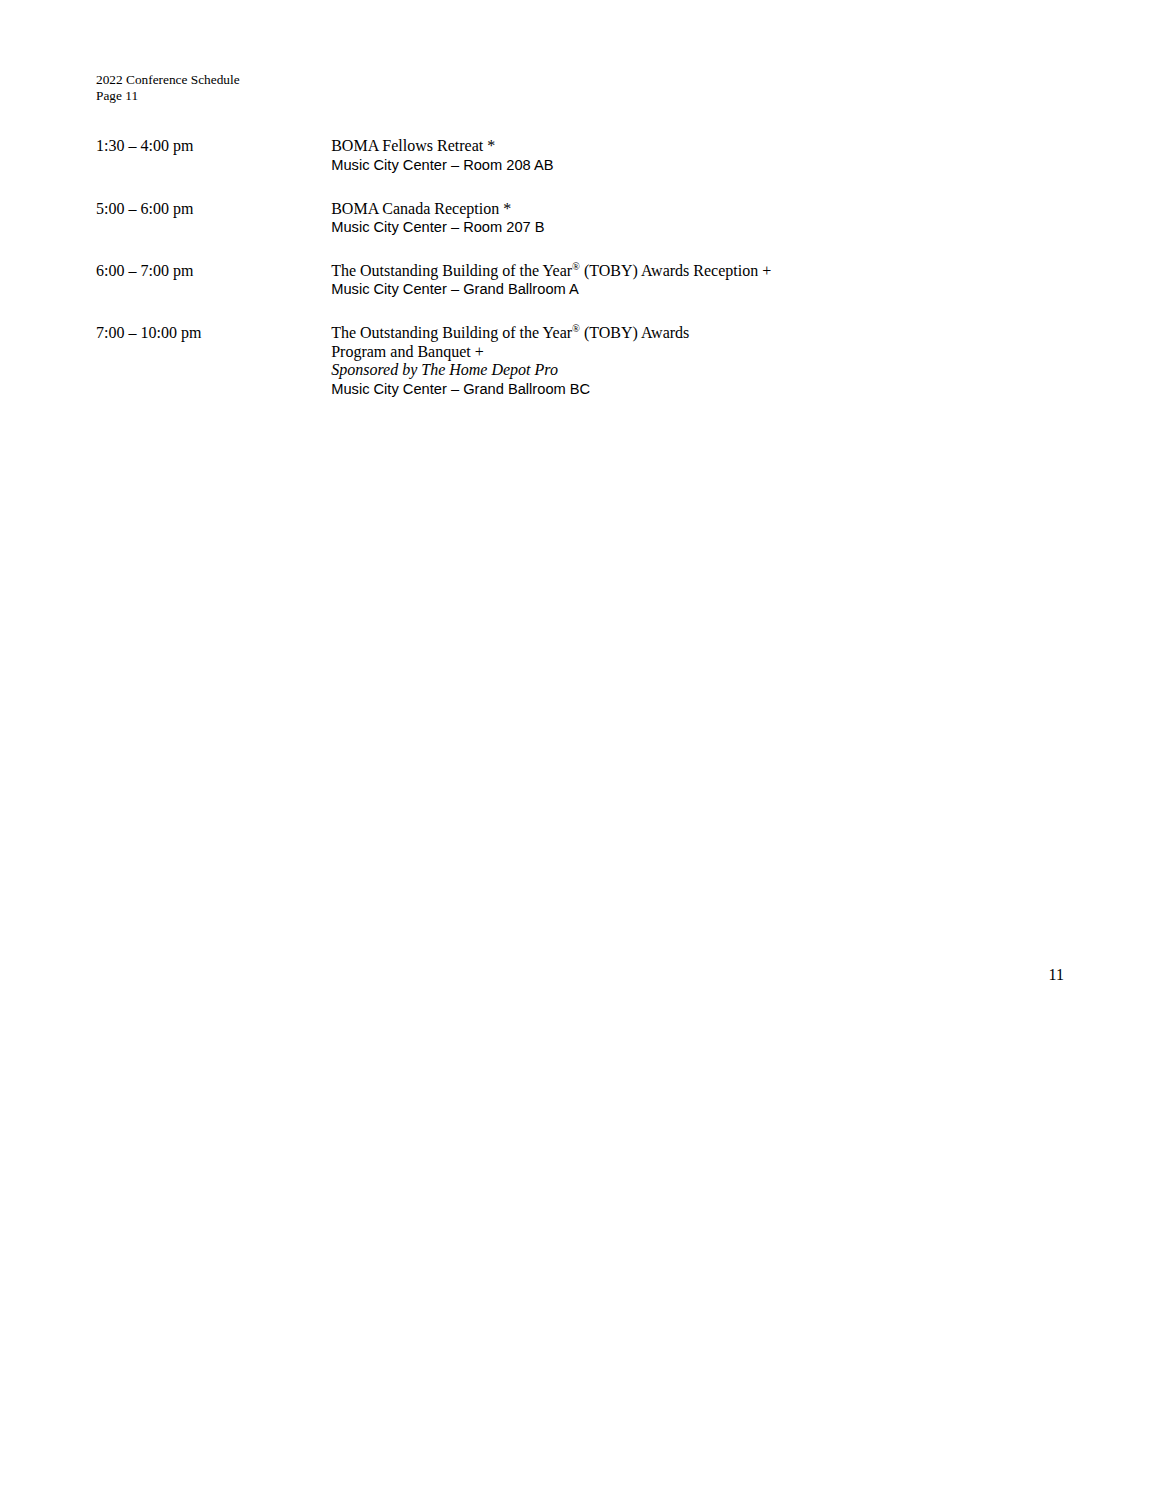2022 Conference Schedule
Page 11
| 1:30 – 4:00 pm | BOMA Fellows Retreat * Music City Center – Room 208 AB |
| 5:00 – 6:00 pm | BOMA Canada Reception * Music City Center – Room 207 B |
| 6:00 – 7:00 pm | The Outstanding Building of the Year ® (TOBY) Awards Reception + Music City Center – Grand Ballroom A |
| 7:00 – 10:00 pm | The Outstanding Building of the Year ® (TOBY) Awards Program and Banquet + Sponsored by The Home Depot Pro Music City Center – Grand Ballroom BC |
11